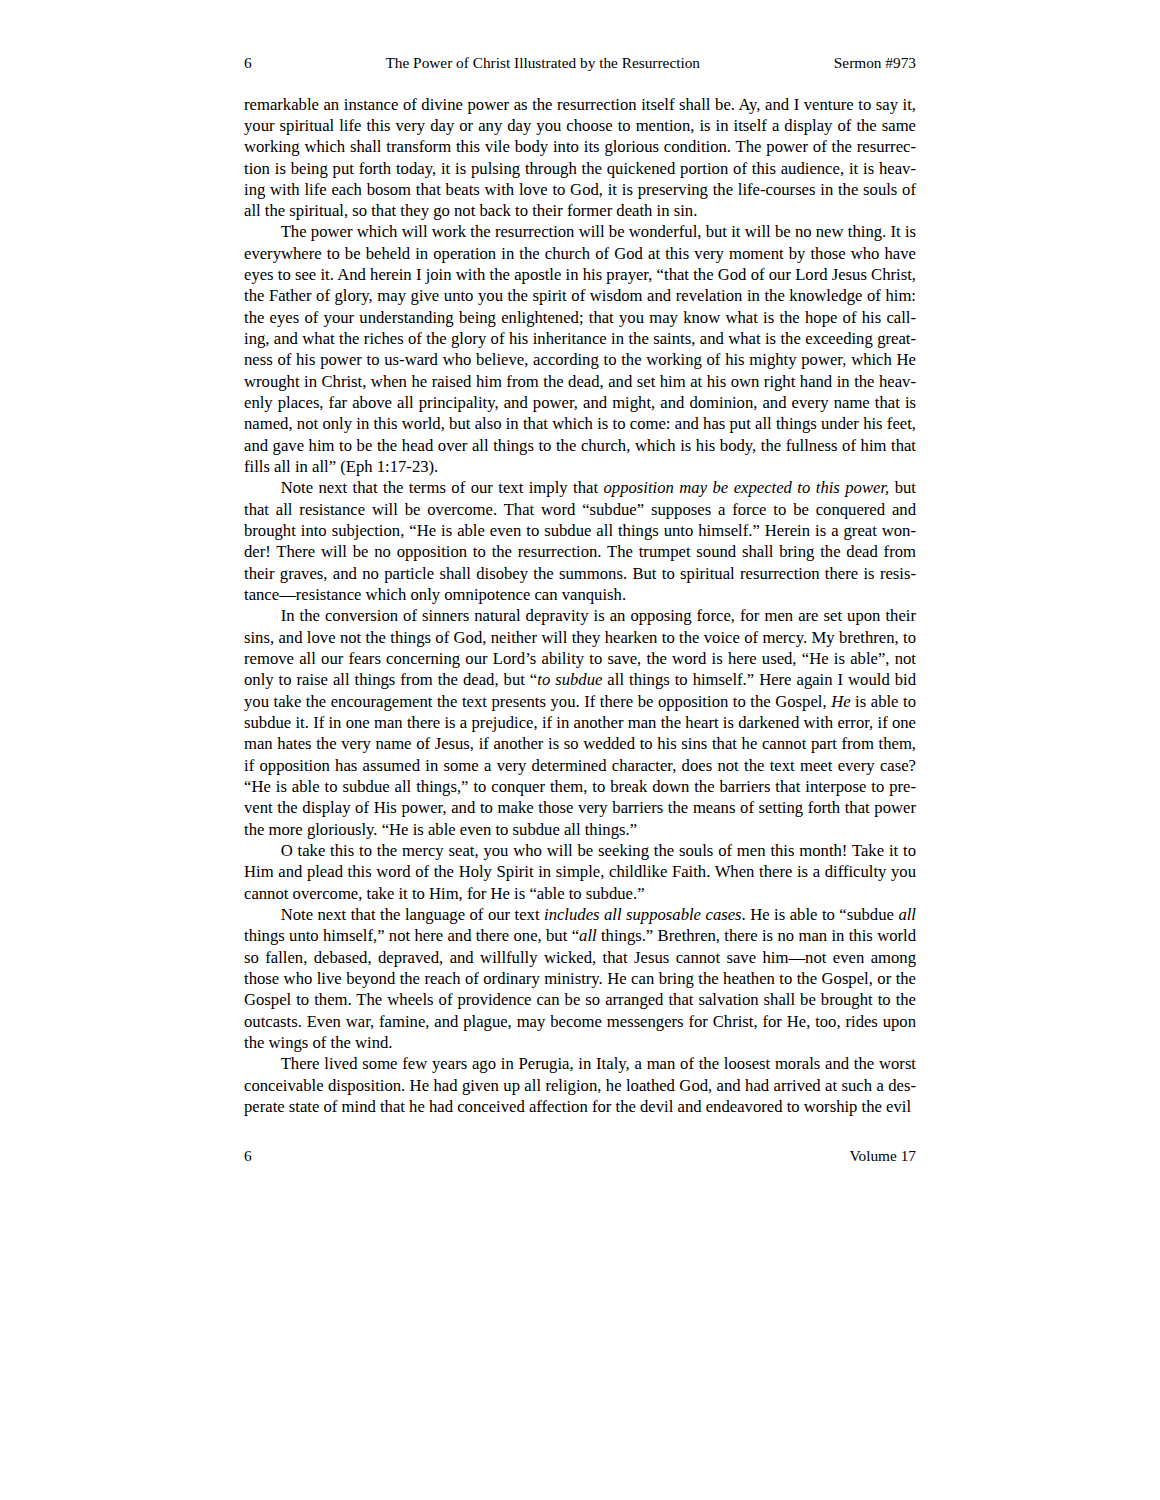6 The Power of Christ Illustrated by the Resurrection Sermon #973
remarkable an instance of divine power as the resurrection itself shall be. Ay, and I venture to say it, your spiritual life this very day or any day you choose to mention, is in itself a display of the same working which shall transform this vile body into its glorious condition. The power of the resurrection is being put forth today, it is pulsing through the quickened portion of this audience, it is heaving with life each bosom that beats with love to God, it is preserving the life-courses in the souls of all the spiritual, so that they go not back to their former death in sin.
The power which will work the resurrection will be wonderful, but it will be no new thing. It is everywhere to be beheld in operation in the church of God at this very moment by those who have eyes to see it. And herein I join with the apostle in his prayer, “that the God of our Lord Jesus Christ, the Father of glory, may give unto you the spirit of wisdom and revelation in the knowledge of him: the eyes of your understanding being enlightened; that you may know what is the hope of his calling, and what the riches of the glory of his inheritance in the saints, and what is the exceeding greatness of his power to us-ward who believe, according to the working of his mighty power, which He wrought in Christ, when he raised him from the dead, and set him at his own right hand in the heavenly places, far above all principality, and power, and might, and dominion, and every name that is named, not only in this world, but also in that which is to come: and has put all things under his feet, and gave him to be the head over all things to the church, which is his body, the fullness of him that fills all in all” (Eph 1:17-23).
Note next that the terms of our text imply that opposition may be expected to this power, but that all resistance will be overcome. That word “subdue” supposes a force to be conquered and brought into subjection, “He is able even to subdue all things unto himself.” Herein is a great wonder! There will be no opposition to the resurrection. The trumpet sound shall bring the dead from their graves, and no particle shall disobey the summons. But to spiritual resurrection there is resistance—resistance which only omnipotence can vanquish.
In the conversion of sinners natural depravity is an opposing force, for men are set upon their sins, and love not the things of God, neither will they hearken to the voice of mercy. My brethren, to remove all our fears concerning our Lord’s ability to save, the word is here used, “He is able”, not only to raise all things from the dead, but “to subdue all things to himself.” Here again I would bid you take the encouragement the text presents you. If there be opposition to the Gospel, He is able to subdue it. If in one man there is a prejudice, if in another man the heart is darkened with error, if one man hates the very name of Jesus, if another is so wedded to his sins that he cannot part from them, if opposition has assumed in some a very determined character, does not the text meet every case? “He is able to subdue all things,” to conquer them, to break down the barriers that interpose to prevent the display of His power, and to make those very barriers the means of setting forth that power the more gloriously. “He is able even to subdue all things.”
O take this to the mercy seat, you who will be seeking the souls of men this month! Take it to Him and plead this word of the Holy Spirit in simple, childlike Faith. When there is a difficulty you cannot overcome, take it to Him, for He is “able to subdue.”
Note next that the language of our text includes all supposable cases. He is able to “subdue all things unto himself,” not here and there one, but “all things.” Brethren, there is no man in this world so fallen, debased, depraved, and willfully wicked, that Jesus cannot save him—not even among those who live beyond the reach of ordinary ministry. He can bring the heathen to the Gospel, or the Gospel to them. The wheels of providence can be so arranged that salvation shall be brought to the outcasts. Even war, famine, and plague, may become messengers for Christ, for He, too, rides upon the wings of the wind.
There lived some few years ago in Perugia, in Italy, a man of the loosest morals and the worst conceivable disposition. He had given up all religion, he loathed God, and had arrived at such a desperate state of mind that he had conceived affection for the devil and endeavored to worship the evil
6 Volume 17